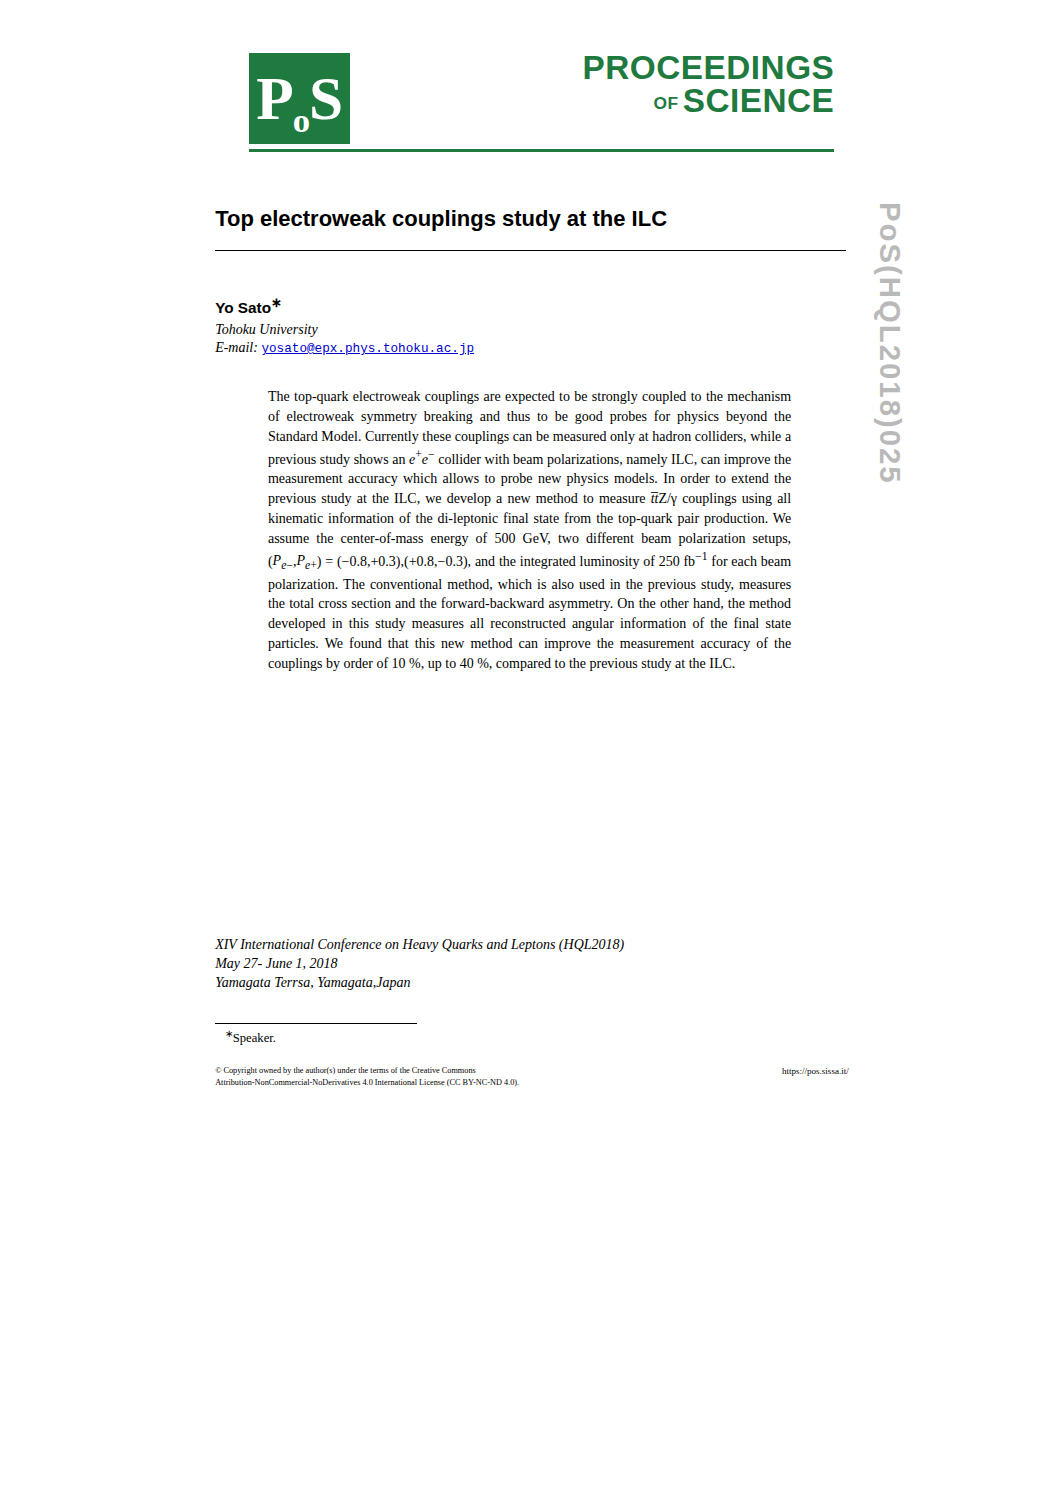Po S
PROCEEDINGS
OFSCIENCE
PoS(HQL2018)025
Top electroweak couplings study at the ILC
Yo Sato∗
Tohoku University
E-mail: yosato@epx.phys.tohoku.ac.jp
The top-quark electroweak couplings are expected to be strongly coupled to the mechanism of electroweak symmetry breaking and thus to be good probes for physics beyond the Standard Model. Currently these couplings can be measured only at hadron colliders, while a previous study shows an e+e− collider with beam polarizations, namely ILC, can improve the measurement accuracy which allows to probe new physics models. In order to extend the previous study at the ILC, we develop a new method to measure t̅t Z/γ couplings using all kinematic information of the di-leptonic final state from the top-quark pair production. We assume the center-of-mass energy of 500 GeV, two different beam polarization setups, (Pe−,Pe+) = (−0.8,+0.3),(+0.8,−0.3), and the integrated luminosity of 250 fb−1 for each beam polarization. The conventional method, which is also used in the previous study, measures the total cross section and the forward-backward asymmetry. On the other hand, the method developed in this study measures all reconstructed angular information of the final state particles. We found that this new method can improve the measurement accuracy of the couplings by order of 10 %, up to 40 %, compared to the previous study at the ILC.
XIV International Conference on Heavy Quarks and Leptons (HQL2018)
May 27- June 1, 2018
Yamagata Terrsa, Yamagata,Japan
∗Speaker.
https://pos.sissa.it/
© Copyright owned by the author(s) under the terms of the Creative Commons
Attribution-NonCommercial-NoDerivatives 4.0 International License (CC BY-NC-ND 4.0).